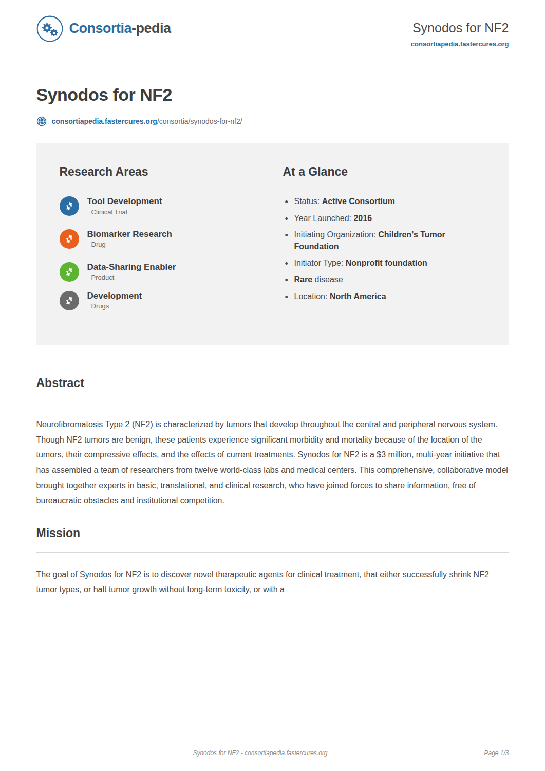Consortia-pedia
Synodos for NF2
consortiapedia.fastercures.org
Synodos for NF2
consortiapedia.fastercures.org/consortia/synodos-for-nf2/
Research Areas
Tool Development
Clinical Trial
Biomarker Research
Drug
Data-Sharing Enabler
Product
Development
Drugs
At a Glance
Status: Active Consortium
Year Launched: 2016
Initiating Organization: Children’s Tumor Foundation
Initiator Type: Nonprofit foundation
Rare disease
Location: North America
Abstract
Neurofibromatosis Type 2 (NF2) is characterized by tumors that develop throughout the central and peripheral nervous system. Though NF2 tumors are benign, these patients experience significant morbidity and mortality because of the location of the tumors, their compressive effects, and the effects of current treatments. Synodos for NF2 is a $3 million, multi-year initiative that has assembled a team of researchers from twelve world-class labs and medical centers. This comprehensive, collaborative model brought together experts in basic, translational, and clinical research, who have joined forces to share information, free of bureaucratic obstacles and institutional competition.
Mission
The goal of Synodos for NF2 is to discover novel therapeutic agents for clinical treatment, that either successfully shrink NF2 tumor types, or halt tumor growth without long-term toxicity, or with a
Synodos for NF2 - consortiapedia.fastercures.org
Page 1/3